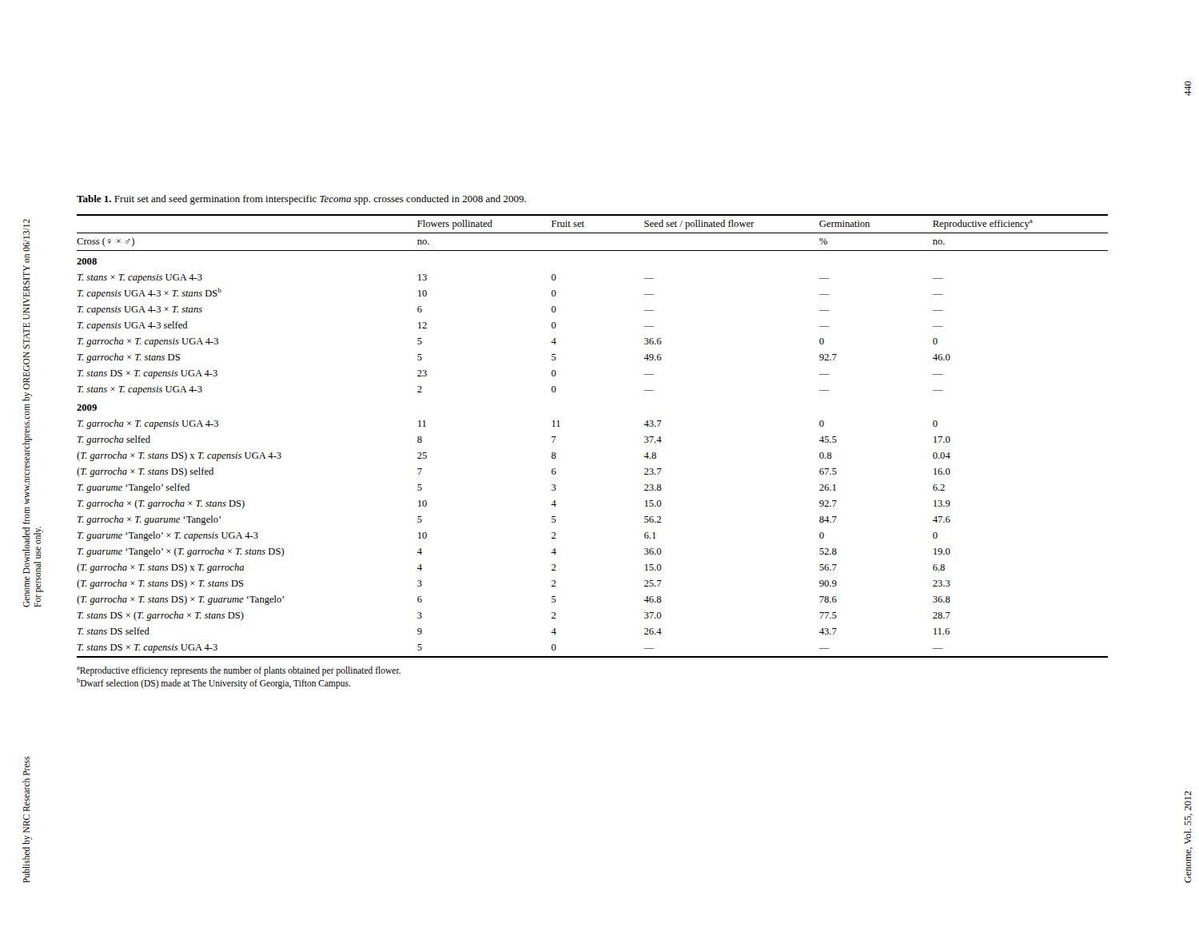Genome Downloaded from www.nrcresearchpress.com by OREGON STATE UNIVERSITY on 06/13/12 For personal use only.
Published by NRC Research Press
440
Genome, Vol. 55, 2012
Table 1. Fruit set and seed germination from interspecific Tecoma spp. crosses conducted in 2008 and 2009.
| | Flowers pollinated | Fruit set | Seed set / pollinated flower | Germination | Reproductive efficiency a |
| --- | --- | --- | --- | --- | --- |
| Cross (♀ × ♂) | no. | | | % | no. |
| 2008 |
| T. stans × T. capensis UGA 4-3 | 13 | 0 | — | — | — |
| T. capensis UGA 4-3 × T. stans DS b | 10 | 0 | — | — | — |
| T. capensis UGA 4-3 × T. stans | 6 | 0 | — | — | — |
| T. capensis UGA 4-3 selfed | 12 | 0 | — | — | — |
| T. garrocha × T. capensis UGA 4-3 | 5 | 4 | 36.6 | 0 | 0 |
| T. garrocha × T. stans DS | 5 | 5 | 49.6 | 92.7 | 46.0 |
| T. stans DS × T. capensis UGA 4-3 | 23 | 0 | — | — | — |
| T. stans × T. capensis UGA 4-3 | 2 | 0 | — | — | — |
| 2009 |
| T. garrocha × T. capensis UGA 4-3 | 11 | 11 | 43.7 | 0 | 0 |
| T. garrocha selfed | 8 | 7 | 37.4 | 45.5 | 17.0 |
| ( T. garrocha × T. stans DS) x T. capensis UGA 4-3 | 25 | 8 | 4.8 | 0.8 | 0.04 |
| ( T. garrocha × T. stans DS) selfed | 7 | 6 | 23.7 | 67.5 | 16.0 |
| T. guarume ‘Tangelo’ selfed | 5 | 3 | 23.8 | 26.1 | 6.2 |
| T. garrocha × ( T. garrocha × T. stans DS) | 10 | 4 | 15.0 | 92.7 | 13.9 |
| T. garrocha × T. guarume ‘Tangelo’ | 5 | 5 | 56.2 | 84.7 | 47.6 |
| T. guarume ‘Tangelo’ × T. capensis UGA 4-3 | 10 | 2 | 6.1 | 0 | 0 |
| T. guarume ‘Tangelo’ × ( T. garrocha × T. stans DS) | 4 | 4 | 36.0 | 52.8 | 19.0 |
| ( T. garrocha × T. stans DS) x T. garrocha | 4 | 2 | 15.0 | 56.7 | 6.8 |
| ( T. garrocha × T. stans DS) × T. stans DS | 3 | 2 | 25.7 | 90.9 | 23.3 |
| ( T. garrocha × T. stans DS) × T. guarume ‘Tangelo’ | 6 | 5 | 46.8 | 78.6 | 36.8 |
| T. stans DS × ( T. garrocha × T. stans DS) | 3 | 2 | 37.0 | 77.5 | 28.7 |
| T. stans DS selfed | 9 | 4 | 26.4 | 43.7 | 11.6 |
| T. stans DS × T. capensis UGA 4-3 | 5 | 0 | — | — | — |
aReproductive efficiency represents the number of plants obtained per pollinated flower.
bDwarf selection (DS) made at The University of Georgia, Tifton Campus.